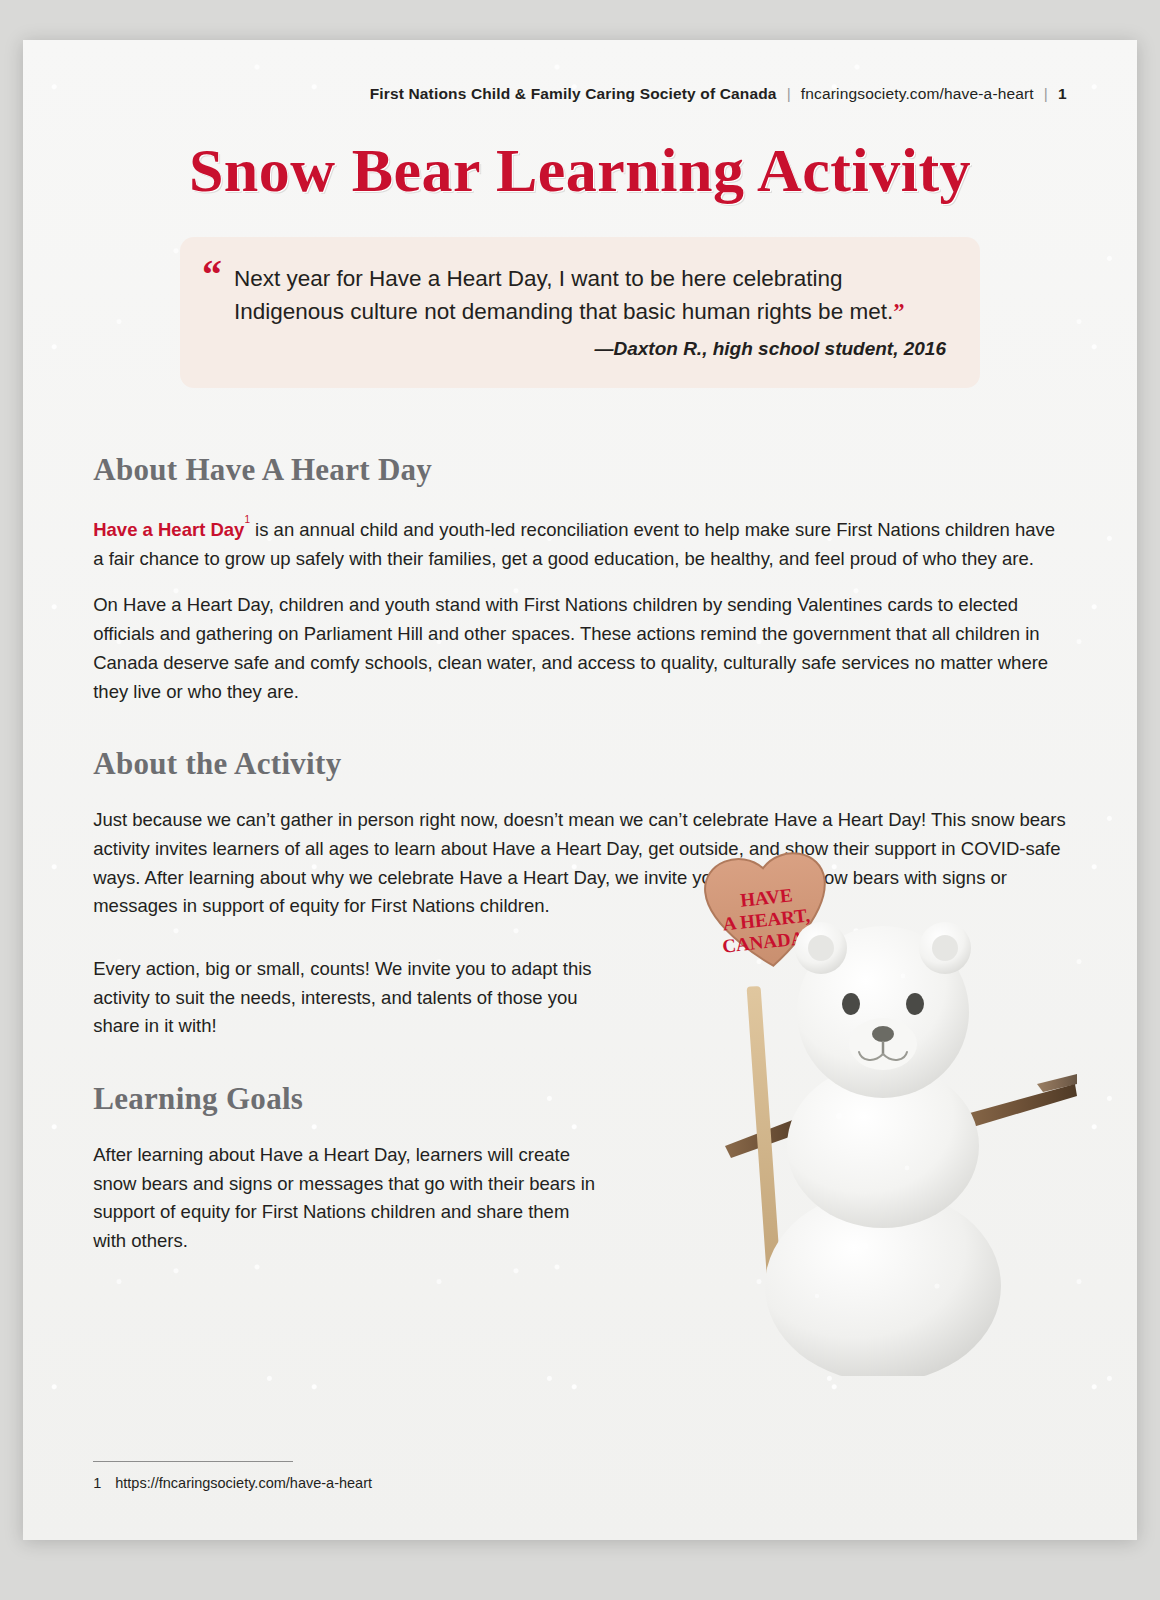First Nations Child & Family Caring Society of Canada | fncaringsociety.com/have-a-heart | 1
Snow Bear Learning Activity
“
Next year for Have a Heart Day, I want to be here celebrating Indigenous culture not demanding that basic human rights be met.”
—Daxton R., high school student, 2016
About Have A Heart Day
Have a Heart Day1 is an annual child and youth-led reconciliation event to help make sure First Nations children have a fair chance to grow up safely with their families, get a good education, be healthy, and feel proud of who they are.
On Have a Heart Day, children and youth stand with First Nations children by sending Valentines cards to elected officials and gathering on Parliament Hill and other spaces. These actions remind the government that all children in Canada deserve safe and comfy schools, clean water, and access to quality, culturally safe services no matter where they live or who they are.
About the Activity
Just because we can’t gather in person right now, doesn’t mean we can’t celebrate Have a Heart Day! This snow bears activity invites learners of all ages to learn about Have a Heart Day, get outside, and show their support in COVID-safe ways. After learning about why we celebrate Have a Heart Day, we invite you to create snow bears with signs or messages in support of equity for First Nations children.
Every action, big or small, counts! We invite you to adapt this activity to suit the needs, interests, and talents of those you share in it with!
Learning Goals
After learning about Have a Heart Day, learners will create snow bears and signs or messages that go with their bears in support of equity for First Nations children and share them with others.
HAVE A HEART, CANADA!
1 https://fncaringsociety.com/have-a-heart